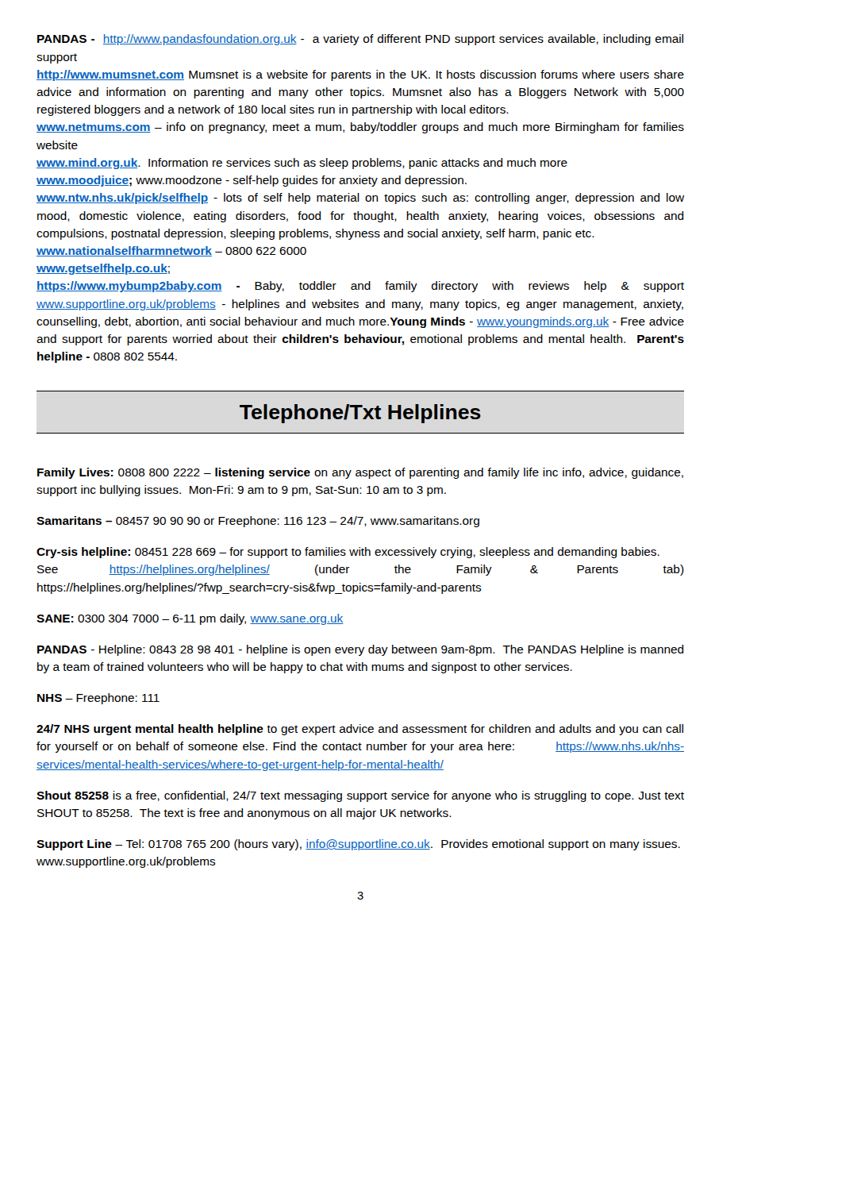PANDAS - http://www.pandasfoundation.org.uk - a variety of different PND support services available, including email support
http://www.mumsnet.com Mumsnet is a website for parents in the UK. It hosts discussion forums where users share advice and information on parenting and many other topics. Mumsnet also has a Bloggers Network with 5,000 registered bloggers and a network of 180 local sites run in partnership with local editors.
www.netmums.com – info on pregnancy, meet a mum, baby/toddler groups and much more Birmingham for families website
www.mind.org.uk. Information re services such as sleep problems, panic attacks and much more
www.moodjuice; www.moodzone - self-help guides for anxiety and depression.
www.ntw.nhs.uk/pick/selfhelp - lots of self help material on topics such as: controlling anger, depression and low mood, domestic violence, eating disorders, food for thought, health anxiety, hearing voices, obsessions and compulsions, postnatal depression, sleeping problems, shyness and social anxiety, self harm, panic etc.
www.nationalselfharmnetwork – 0800 622 6000
www.getselfhelp.co.uk;
https://www.mybump2baby.com - Baby, toddler and family directory with reviews help & support www.supportline.org.uk/problems - helplines and websites and many, many topics, eg anger management, anxiety, counselling, debt, abortion, anti social behaviour and much more.Young Minds - www.youngminds.org.uk - Free advice and support for parents worried about their children's behaviour, emotional problems and mental health. Parent's helpline - 0808 802 5544.
Telephone/Txt Helplines
Family Lives: 0808 800 2222 – listening service on any aspect of parenting and family life inc info, advice, guidance, support inc bullying issues. Mon-Fri: 9 am to 9 pm, Sat-Sun: 10 am to 3 pm.
Samaritans – 08457 90 90 90 or Freephone: 116 123 – 24/7, www.samaritans.org
Cry-sis helpline: 08451 228 669 – for support to families with excessively crying, sleepless and demanding babies. See https://helplines.org/helplines/ (under the Family & Parents tab) https://helplines.org/helplines/?fwp_search=cry-sis&fwp_topics=family-and-parents
SANE: 0300 304 7000 – 6-11 pm daily, www.sane.org.uk
PANDAS - Helpline: 0843 28 98 401 - helpline is open every day between 9am-8pm. The PANDAS Helpline is manned by a team of trained volunteers who will be happy to chat with mums and signpost to other services.
NHS – Freephone: 111
24/7 NHS urgent mental health helpline to get expert advice and assessment for children and adults and you can call for yourself or on behalf of someone else. Find the contact number for your area here: https://www.nhs.uk/nhs-services/mental-health-services/where-to-get-urgent-help-for-mental-health/
Shout 85258 is a free, confidential, 24/7 text messaging support service for anyone who is struggling to cope. Just text SHOUT to 85258. The text is free and anonymous on all major UK networks.
Support Line – Tel: 01708 765 200 (hours vary), info@supportline.co.uk. Provides emotional support on many issues. www.supportline.org.uk/problems
3